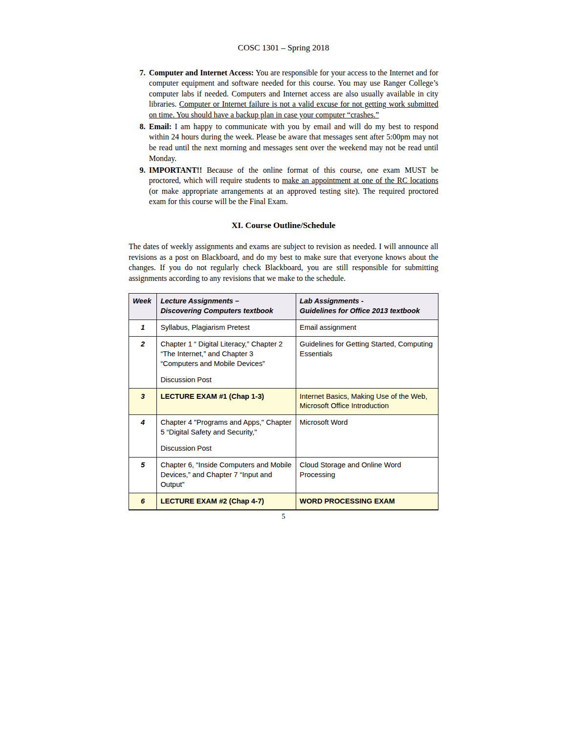COSC 1301 – Spring 2018
7. Computer and Internet Access: You are responsible for your access to the Internet and for computer equipment and software needed for this course. You may use Ranger College’s computer labs if needed. Computers and Internet access are also usually available in city libraries. Computer or Internet failure is not a valid excuse for not getting work submitted on time. You should have a backup plan in case your computer “crashes.”
8. Email: I am happy to communicate with you by email and will do my best to respond within 24 hours during the week. Please be aware that messages sent after 5:00pm may not be read until the next morning and messages sent over the weekend may not be read until Monday.
9. IMPORTANT!! Because of the online format of this course, one exam MUST be proctored, which will require students to make an appointment at one of the RC locations (or make appropriate arrangements at an approved testing site). The required proctored exam for this course will be the Final Exam.
XI. Course Outline/Schedule
The dates of weekly assignments and exams are subject to revision as needed. I will announce all revisions as a post on Blackboard, and do my best to make sure that everyone knows about the changes. If you do not regularly check Blackboard, you are still responsible for submitting assignments according to any revisions that we make to the schedule.
| Week | Lecture Assignments – Discovering Computers textbook | Lab Assignments - Guidelines for Office 2013 textbook |
| --- | --- | --- |
| 1 | Syllabus, Plagiarism Pretest | Email assignment |
| 2 | Chapter 1 “ Digital Literacy,” Chapter 2 “The Internet,” and Chapter 3 “Computers and Mobile Devices” Discussion Post | Guidelines for Getting Started, Computing Essentials |
| 3 | LECTURE EXAM #1 (Chap 1-3) | Internet Basics, Making Use of the Web, Microsoft Office Introduction |
| 4 | Chapter 4 "Programs and Apps," Chapter 5 “Digital Safety and Security," Discussion Post | Microsoft Word |
| 5 | Chapter 6, “Inside Computers and Mobile Devices,” and Chapter 7 “Input and Output” | Cloud Storage and Online Word Processing |
| 6 | LECTURE EXAM #2 (Chap 4-7) | WORD PROCESSING EXAM |
5